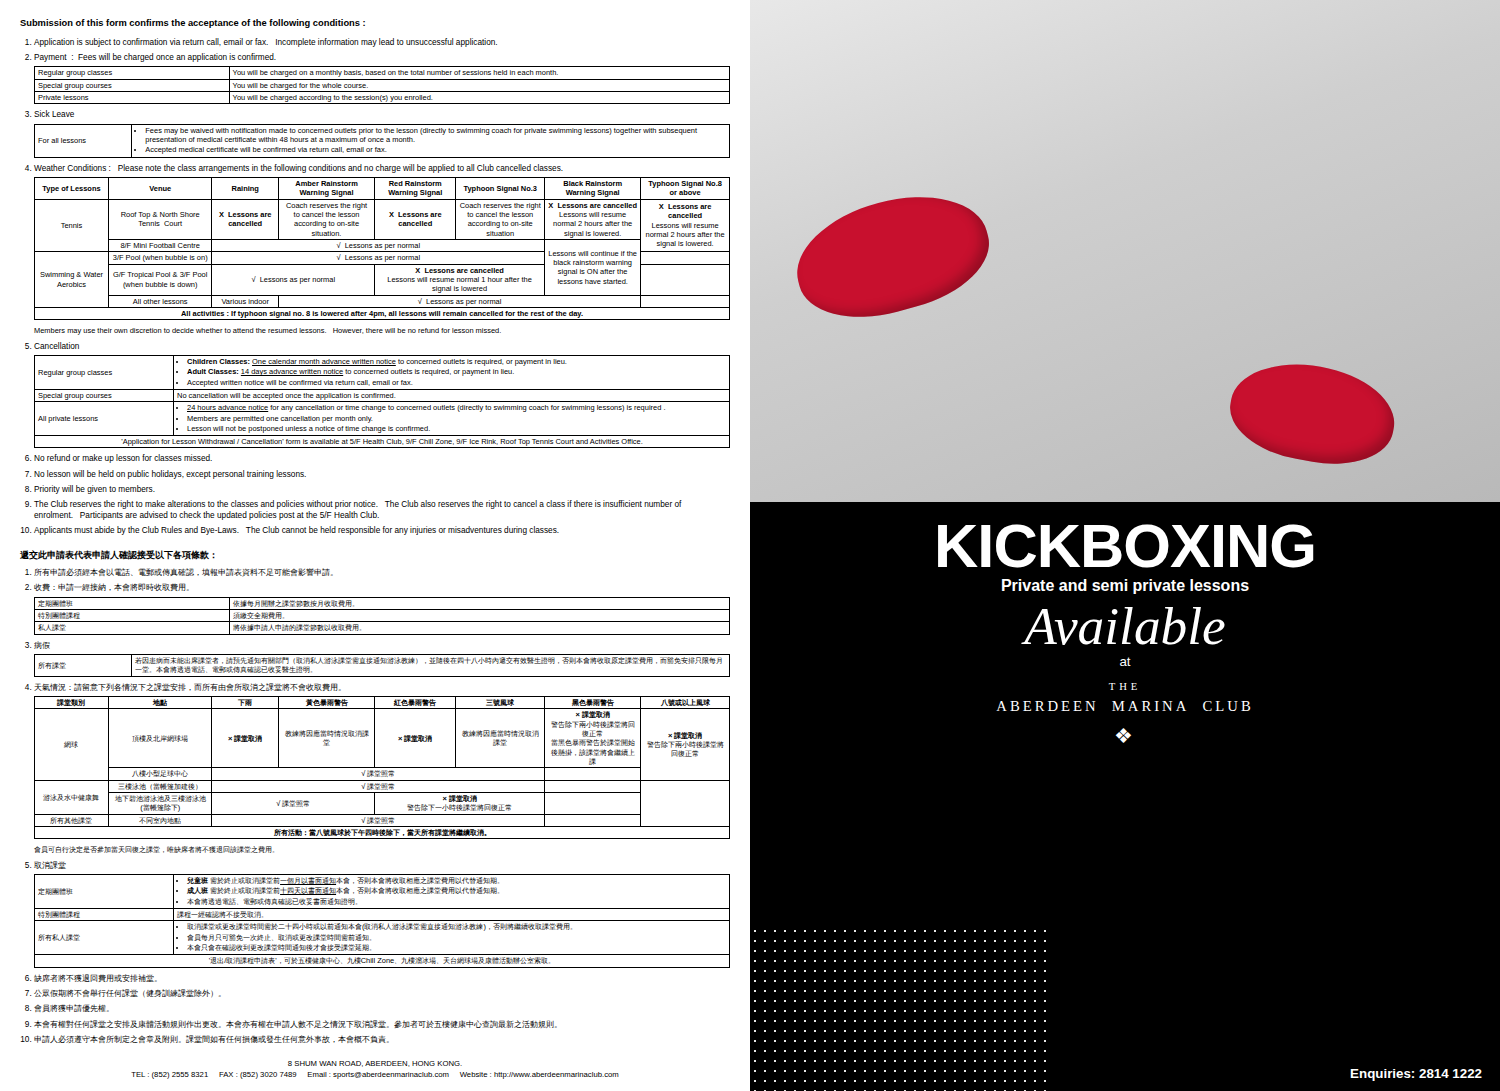Submission of this form confirms the acceptance of the following conditions :
Application is subject to confirmation via return call, email or fax. Incomplete information may lead to unsuccessful application.
Payment : Fees will be charged once an application is confirmed.
| Regular group classes | You will be charged on a monthly basis, based on the total number of sessions held in each month. |
| Special group courses | You will be charged for the whole course. |
| Private lessons | You will be charged according to the session(s) you enrolled. |
Sick Leave
| For all lessons | Fees may be waived with notification made to concerned outlets prior to the lesson (directly to swimming coach for private swimming lessons) together with subsequent presentation of medical certificate within 48 hours at a maximum of once a month. Accepted medical certificate will be confirmed via return call, email or fax. |
Weather Conditions : Please note the class arrangements in the following conditions and no charge will be applied to all Club cancelled classes.
| Type of Lessons | Venue | Raining | Amber Rainstorm Warning Signal | Red Rainstorm Warning Signal | Typhoon Signal No.3 | Black Rainstorm Warning Signal | Typhoon Signal No.8 or above |
| Tennis | Roof Top & North Shore Tennis Court | X Lessons are cancelled | Coach reserves the right to cancel the lesson according to on-site situation. | X Lessons are cancelled | Coach reserves the right to cancel the lesson according to on-site situation | X Lessons are cancelled Lessons will resume normal 2 hours after the signal is lowered. | X Lessons are cancelled Lessons will resume normal 2 hours after the signal is lowered. |
| 8/F Mini Football Centre | √ Lessons as per normal | Lessons will continue if the black rainstorm warning signal is ON after the lessons have started. |
| Swimming & Water Aerobics | 3/F Pool (when bubble is on) | √ Lessons as per normal |
| G/F Tropical Pool & 3/F Pool (when bubble is down) | √ Lessons as per normal | X Lessons are cancelled Lessons will resume normal 1 hour after the signal is lowered | |
| All other lessons | Various indoor | √ Lessons as per normal | |
| All activities : If typhoon signal no. 8 is lowered after 4pm, all lessons will remain cancelled for the rest of the day. |
Members may use their own discretion to decide whether to attend the resumed lessons. However, there will be no refund for lesson missed.
Cancellation
| Regular group classes | Children Classes: One calendar month advance written notice to concerned outlets is required, or payment in lieu. Adult Classes: 14 days advance written notice to concerned outlets is required, or payment in lieu. Accepted written notice will be confirmed via return call, email or fax. |
| Special group courses | No cancellation will be accepted once the application is confirmed. |
| All private lessons | 24 hours advance notice for any cancellation or time change to concerned outlets (directly to swimming coach for swimming lessons) is required . Members are permitted one cancellation per month only. Lesson will not be postponed unless a notice of time change is confirmed. |
| 'Application for Lesson Withdrawal / Cancellation' form is available at 5/F Health Club, 9/F Chill Zone, 9/F Ice Rink, Roof Top Tennis Court and Activities Office. |
No refund or make up lesson for classes missed.
No lesson will be held on public holidays, except personal training lessons.
Priority will be given to members.
The Club reserves the right to make alterations to the classes and policies without prior notice. The Club also reserves the right to cancel a class if there is insufficient number of enrolment. Participants are advised to check the updated policies post at the 5/F Health Club.
Applicants must abide by the Club Rules and Bye-Laws. The Club cannot be held responsible for any injuries or misadventures during classes.
遞交此申請表代表申請人確認接受以下各項條款：
所有申請必須經本會以電話、電郵或傳真確認，填報申請表資料不足可能會影響申請。
收費：申請一經接納，本會將即時收取費用。
| 定期團體班 | 依據每月開辦之課堂節數按月收取費用。 |
| 特別團體課程 | 須繳交全期費用。 |
| 私人課堂 | 將依據申請人申請的課堂節數以收取費用。 |
病假
| 所有課堂 | 若因患病而未能出席課堂者，請預先通知有關部門（取消私人游泳課堂需直接通知游泳教練），並隨後在四十八小時內遞交有效醫生證明，否則本會將收取原定課堂費用，而豁免安排只限每月一堂。本會將透過電話、電郵或傳真確認已收妥醫生證明。 |
天氣情況：請留意下列各情況下之課堂安排，而所有由會所取消之課堂將不會收取費用。
| 課堂類別 | 地點 | 下雨 | 黃色暴雨警告 | 紅色暴雨警告 | 三號風球 | 黑色暴雨警告 | 八號或以上風球 |
| 網球 | 頂樓及北岸網球場 | × 課堂取消 | 教練將因應當時情況取消課堂 | × 課堂取消 | 教練將因應當時情況取消課堂 | × 課堂取消 警告除下兩小時後課堂將回復正常 當黑色暴雨警告於課堂開始後懸掛，該課堂將會繼續上課 | × 課堂取消 警告除下兩小時後課堂將回復正常 |
| 八樓小型足球中心 | √ 課堂照常 |
| 游泳及水中健康舞 | 三樓泳池（當帳篷加建後） | √ 課堂照常 | |
| 地下碧池游泳池及三樓游泳池(當帳篷除下) | √ 課堂照常 | × 課堂取消 警告除下一小時後課堂將回復正常 | |
| 所有其他課堂 | 不同室內地點 | √ 課堂照常 | |
| 所有活動：當八號風球於下午四時後除下，當天所有課堂將繼續取消。 |
會員可自行決定是否參加當天回復之課堂，唯缺席者將不獲退回該課堂之費用。
取消課堂
| 定期團體班 | 兒童班 需於終止或取消課堂前 一個月以書面通知 本會，否則本會將收取相應之課堂費用以代替通知期。 成人班 需於終止或取消課堂前 十四天以書面通知 本會，否則本會將收取相應之課堂費用以代替通知期。 本會將透過電話、電郵或傳真確認已收妥書面通知證明。 |
| 特別團體課程 | 課程一經確認將不接受取消。 |
| 所有私人課堂 | 取消課堂或更改課堂時間需於二十四小時或以前通知本會(取消私人游泳課堂需直接通知游泳教練)，否則將繼續收取課堂費用。 會員每月只可豁免一次終止、取消或更改課堂時間需前通知。 本會只會在確認收到更改課堂時間通知後才會接受課堂延期。 |
| '退出/取消課程申請表'，可於五樓健康中心、九樓Chill Zone、九樓溜冰場、天台網球場及康體活動辦公室索取。 |
缺席者將不獲退回費用或安排補堂。
公眾假期將不會舉行任何課堂（健身訓練課堂除外）。
會員將獲申請優先權。
本會有權對任何課堂之安排及康體活動規則作出更改。本會亦有權在申請人數不足之情況下取消課堂。參加者可於五樓健康中心查詢最新之活動規則。
申請人必須遵守本會所制定之會章及附則。課堂間如有任何損傷或發生任何意外事故，本會概不負責。
8 SHUM WAN ROAD, ABERDEEN, HONG KONG.
TEL : (852) 2555 8321 FAX : (852) 3020 7489 Email : sports@aberdeenmarinaclub.com Website : http://www.aberdeenmarinaclub.com
KICKBOXING
Private and semi private lessons
Available
at
THE ABERDEEN MARINA CLUB
❖
Enquiries: 2814 1222